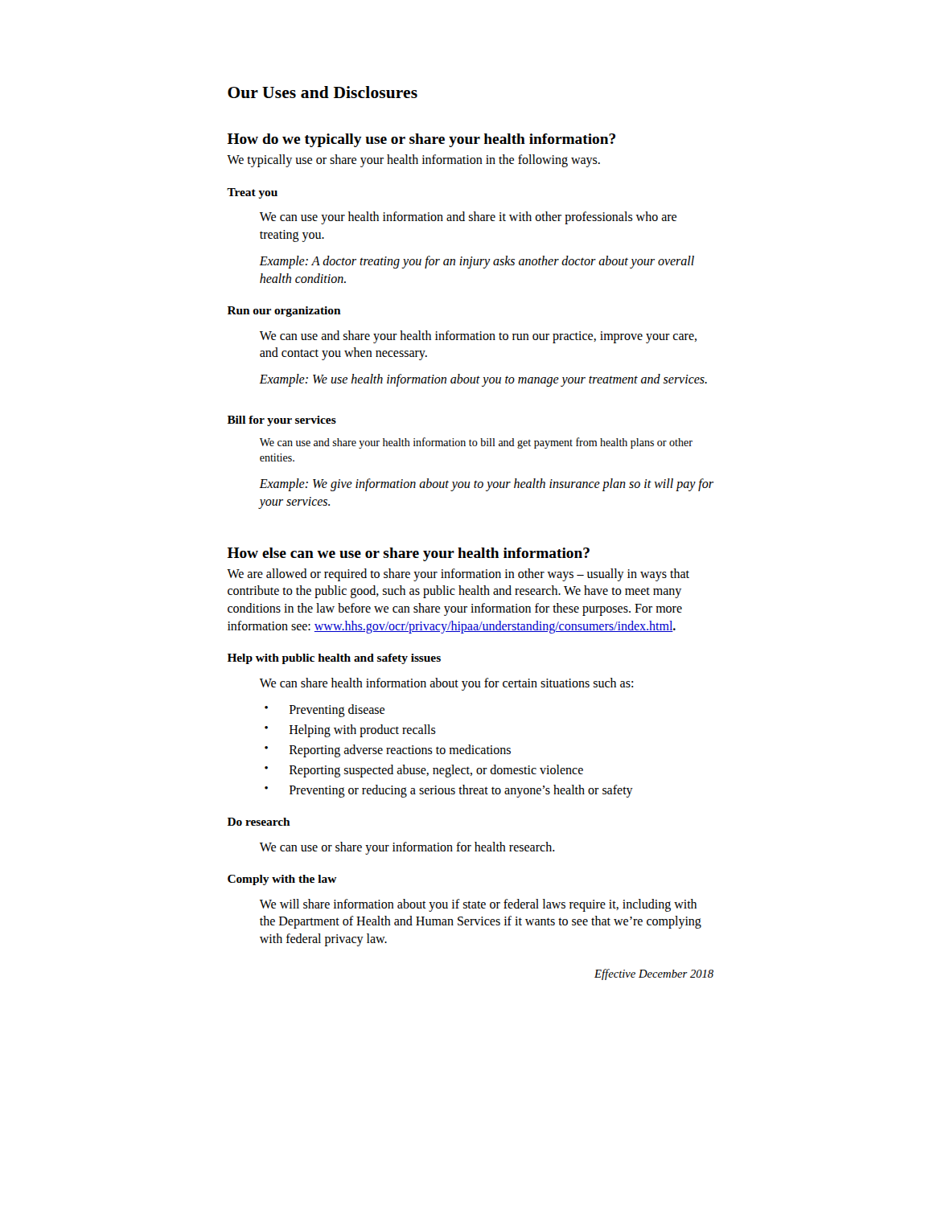Our Uses and Disclosures
How do we typically use or share your health information?
We typically use or share your health information in the following ways.
Treat you
We can use your health information and share it with other professionals who are treating you.
Example: A doctor treating you for an injury asks another doctor about your overall health condition.
Run our organization
We can use and share your health information to run our practice, improve your care, and contact you when necessary.
Example: We use health information about you to manage your treatment and services.
Bill for your services
We can use and share your health information to bill and get payment from health plans or other entities.
Example: We give information about you to your health insurance plan so it will pay for your services.
How else can we use or share your health information?
We are allowed or required to share your information in other ways – usually in ways that contribute to the public good, such as public health and research. We have to meet many conditions in the law before we can share your information for these purposes. For more information see: www.hhs.gov/ocr/privacy/hipaa/understanding/consumers/index.html.
Help with public health and safety issues
We can share health information about you for certain situations such as:
Preventing disease
Helping with product recalls
Reporting adverse reactions to medications
Reporting suspected abuse, neglect, or domestic violence
Preventing or reducing a serious threat to anyone’s health or safety
Do research
We can use or share your information for health research.
Comply with the law
We will share information about you if state or federal laws require it, including with the Department of Health and Human Services if it wants to see that we’re complying with federal privacy law.
Effective December 2018